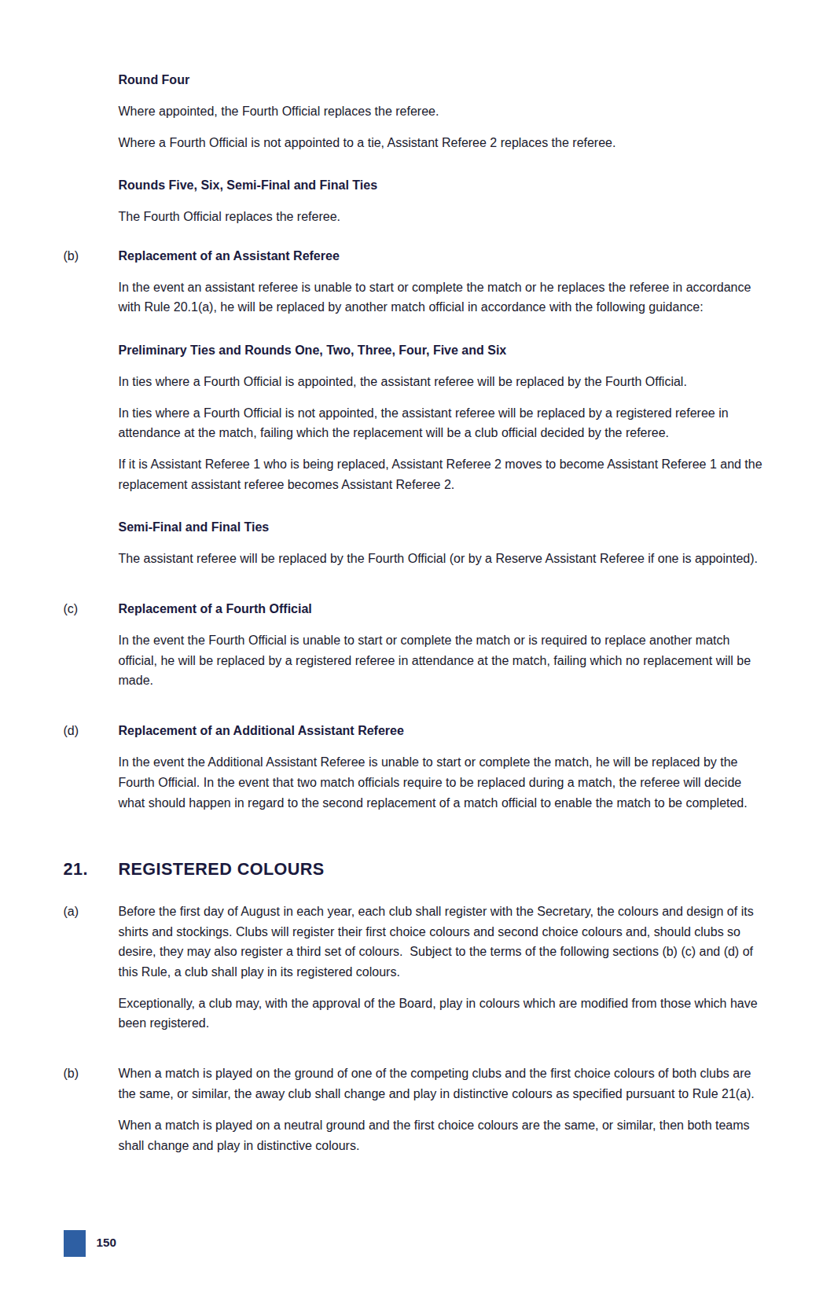Round Four
Where appointed, the Fourth Official replaces the referee.
Where a Fourth Official is not appointed to a tie, Assistant Referee 2 replaces the referee.
Rounds Five, Six, Semi-Final and Final Ties
The Fourth Official replaces the referee.
(b)
Replacement of an Assistant Referee
In the event an assistant referee is unable to start or complete the match or he replaces the referee in accordance with Rule 20.1(a), he will be replaced by another match official in accordance with the following guidance:
Preliminary Ties and Rounds One, Two, Three, Four, Five and Six
In ties where a Fourth Official is appointed, the assistant referee will be replaced by the Fourth Official.
In ties where a Fourth Official is not appointed, the assistant referee will be replaced by a registered referee in attendance at the match, failing which the replacement will be a club official decided by the referee.
If it is Assistant Referee 1 who is being replaced, Assistant Referee 2 moves to become Assistant Referee 1 and the replacement assistant referee becomes Assistant Referee 2.
Semi-Final and Final Ties
The assistant referee will be replaced by the Fourth Official (or by a Reserve Assistant Referee if one is appointed).
(c)
Replacement of a Fourth Official
In the event the Fourth Official is unable to start or complete the match or is required to replace another match official, he will be replaced by a registered referee in attendance at the match, failing which no replacement will be made.
(d)
Replacement of an Additional Assistant Referee
In the event the Additional Assistant Referee is unable to start or complete the match, he will be replaced by the Fourth Official. In the event that two match officials require to be replaced during a match, the referee will decide what should happen in regard to the second replacement of a match official to enable the match to be completed.
21.
REGISTERED COLOURS
(a)
Before the first day of August in each year, each club shall register with the Secretary, the colours and design of its shirts and stockings. Clubs will register their first choice colours and second choice colours and, should clubs so desire, they may also register a third set of colours. Subject to the terms of the following sections (b) (c) and (d) of this Rule, a club shall play in its registered colours.
Exceptionally, a club may, with the approval of the Board, play in colours which are modified from those which have been registered.
(b)
When a match is played on the ground of one of the competing clubs and the first choice colours of both clubs are the same, or similar, the away club shall change and play in distinctive colours as specified pursuant to Rule 21(a).
When a match is played on a neutral ground and the first choice colours are the same, or similar, then both teams shall change and play in distinctive colours.
150